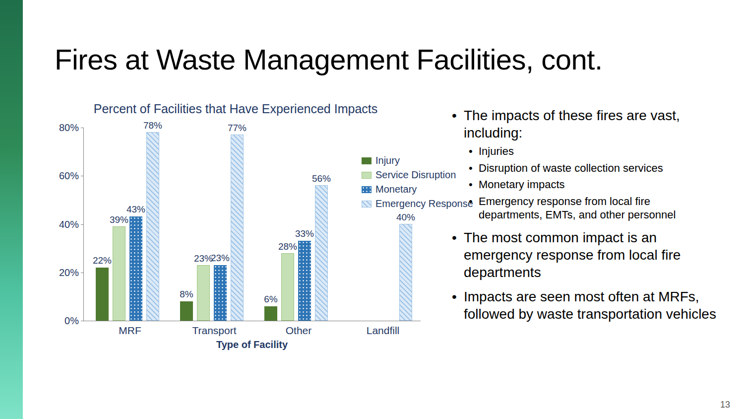Fires at Waste Management Facilities, cont.
Percent of Facilities that Have Experienced Impacts
0%
20%
40%
60%
80%
Injury
Service Disruption
Monetary
Emergency Response
22%
39%
43%
78%
MRF
8%
23%
23%
77%
Transport
6%
28%
33%
56%
Other
40%
Landfill
Type of Facility
The impacts of these fires are vast, including:
Injuries
Disruption of waste collection services
Monetary impacts
Emergency response from local fire departments, EMTs, and other personnel
The most common impact is an emergency response from local fire departments
Impacts are seen most often at MRFs, followed by waste transportation vehicles
13